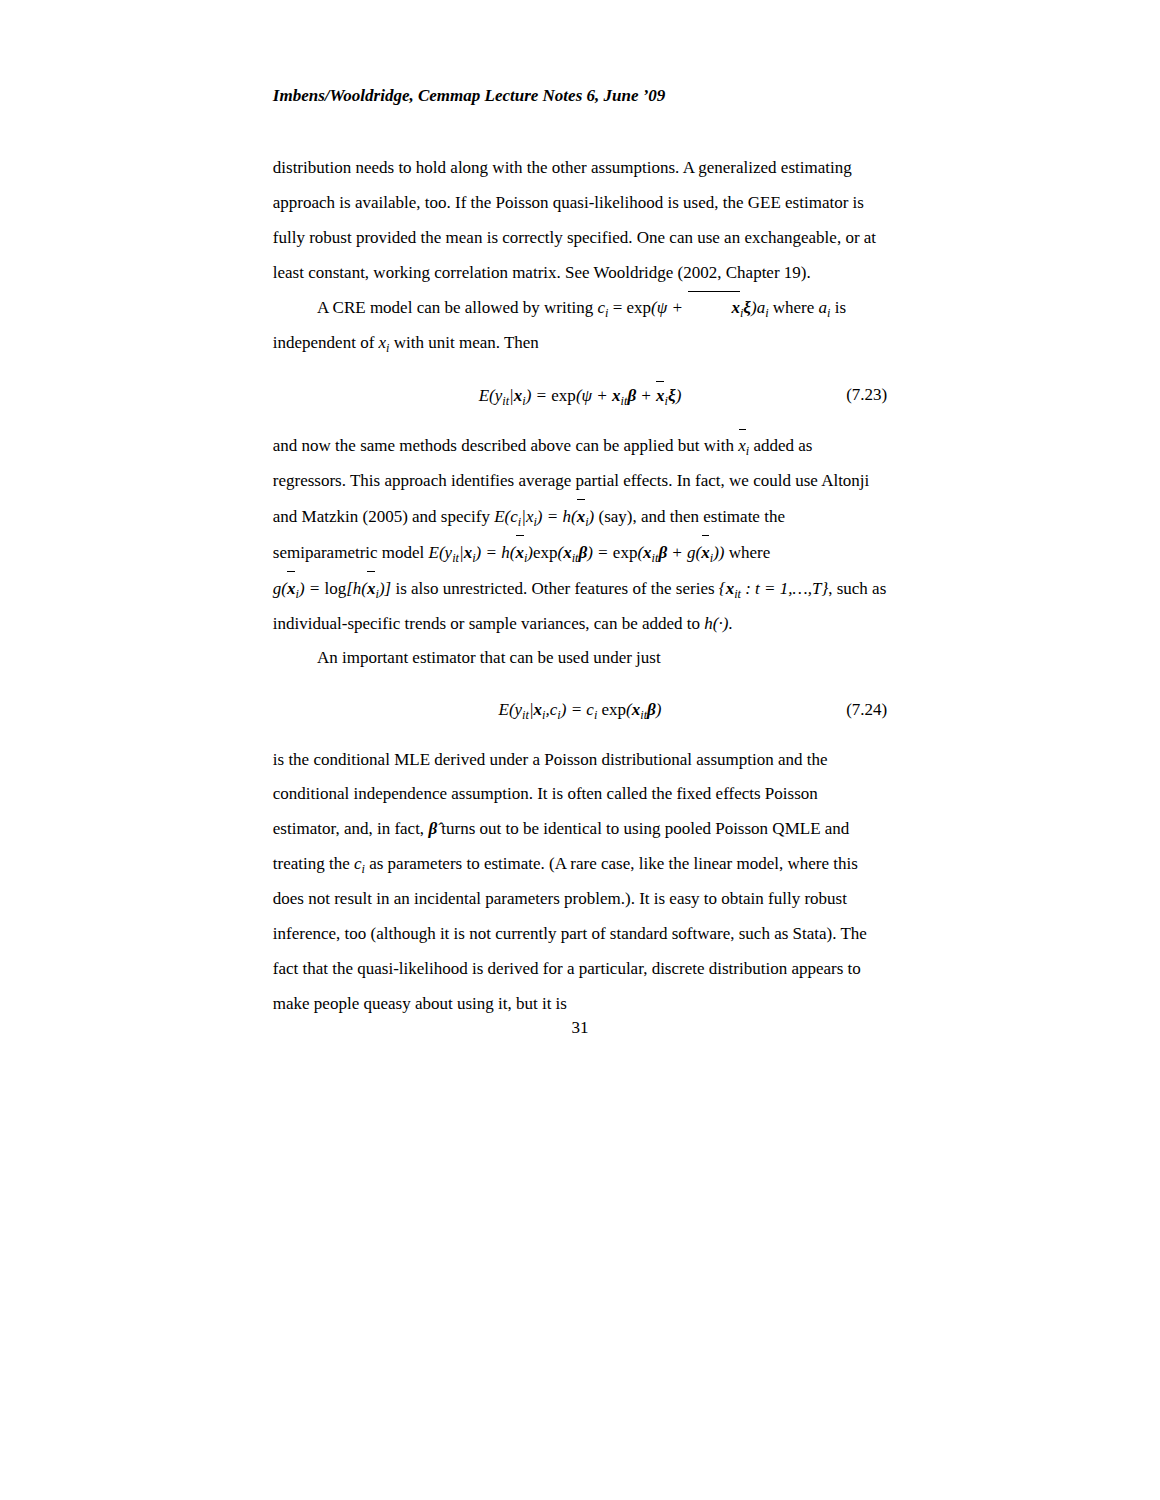Imbens/Wooldridge, Cemmap Lecture Notes 6, June ’09
distribution needs to hold along with the other assumptions. A generalized estimating approach is available, too. If the Poisson quasi-likelihood is used, the GEE estimator is fully robust provided the mean is correctly specified. One can use an exchangeable, or at least constant, working correlation matrix. See Wooldridge (2002, Chapter 19).
A CRE model can be allowed by writing ci = exp(ψ + xiξ)ai where ai is independent of xi with unit mean. Then
E(yit|xi) = exp(ψ + xitβ + xiξ) (7.23)
and now the same methods described above can be applied but with xi added as regressors. This approach identifies average partial effects. In fact, we could use Altonji and Matzkin (2005) and specify E(ci|xi) = h(xi) (say), and then estimate the semiparametric model E(yit|xi) = h(xi)exp(xitβ) = exp(xitβ + g(xi)) where g(xi) = log[h(xi)] is also unrestricted. Other features of the series {xit : t = 1,…,T}, such as individual-specific trends or sample variances, can be added to h(·).
An important estimator that can be used under just
E(yit|xi,ci) = ci exp(xitβ) (7.24)
is the conditional MLE derived under a Poisson distributional assumption and the conditional independence assumption. It is often called the fixed effects Poisson estimator, and, in fact, β̂ turns out to be identical to using pooled Poisson QMLE and treating the ci as parameters to estimate. (A rare case, like the linear model, where this does not result in an incidental parameters problem.). It is easy to obtain fully robust inference, too (although it is not currently part of standard software, such as Stata). The fact that the quasi-likelihood is derived for a particular, discrete distribution appears to make people queasy about using it, but it is
31